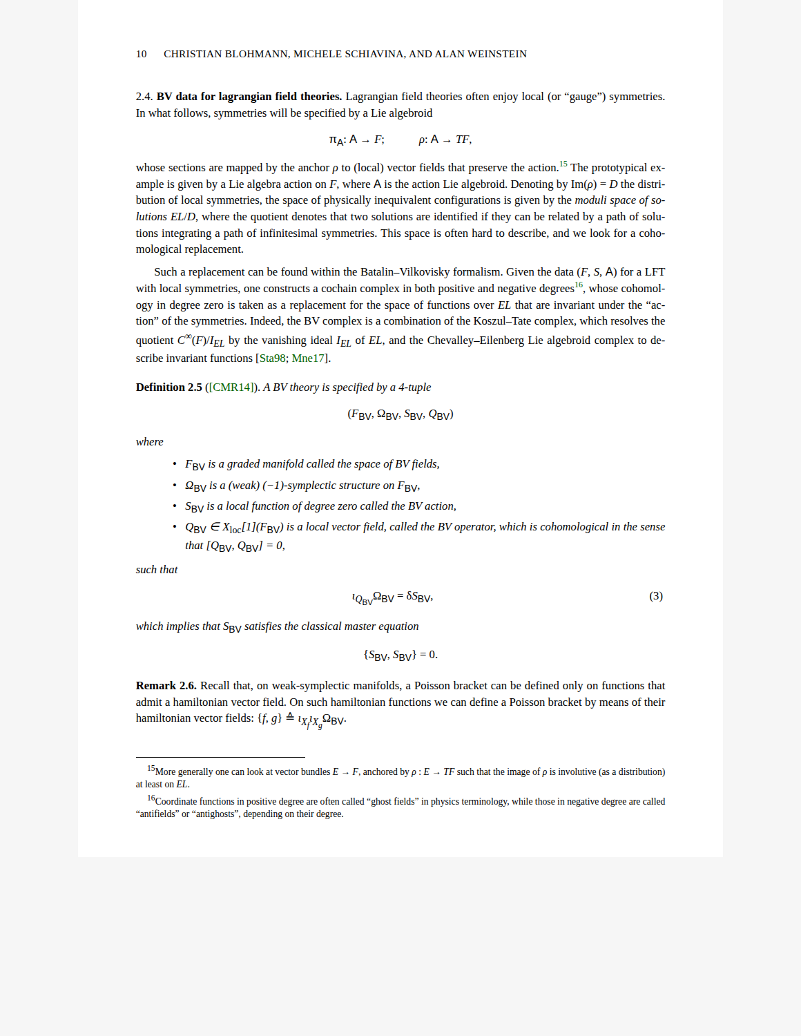10 CHRISTIAN BLOHMANN, MICHELE SCHIAVINA, AND ALAN WEINSTEIN
2.4. BV data for lagrangian field theories. Lagrangian field theories often enjoy local (or “gauge”) symmetries. In what follows, symmetries will be specified by a Lie algebroid
πA: A → F;   ρ: A → TF,
whose sections are mapped by the anchor ρ to (local) vector fields that preserve the action.15 The prototypical example is given by a Lie algebra action on F, where A is the action Lie algebroid. Denoting by Im(ρ) = D the distribution of local symmetries, the space of physically inequivalent configurations is given by the moduli space of solutions EL/D, where the quotient denotes that two solutions are identified if they can be related by a path of solutions integrating a path of infinitesimal symmetries. This space is often hard to describe, and we look for a cohomological replacement.
Such a replacement can be found within the Batalin–Vilkovisky formalism. Given the data (F, S, A) for a LFT with local symmetries, one constructs a cochain complex in both positive and negative degrees16, whose cohomology in degree zero is taken as a replacement for the space of functions over EL that are invariant under the “action” of the symmetries. Indeed, the BV complex is a combination of the Koszul–Tate complex, which resolves the quotient C∞(F)/IEL by the vanishing ideal IEL of EL, and the Chevalley–Eilenberg Lie algebroid complex to describe invariant functions [Sta98; Mne17].
Definition 2.5 ([CMR14]). A BV theory is specified by a 4-tuple
(FBV, ΩBV, SBV, QBV)
where
FBV is a graded manifold called the space of BV fields,
ΩBV is a (weak) (−1)-symplectic structure on FBV,
SBV is a local function of degree zero called the BV action,
QBV ∈ Xloc[1](FBV) is a local vector field, called the BV operator, which is cohomological in the sense that [QBV, QBV] = 0,
such that
(3) ιQBVΩBV = δSBV,
which implies that SBV satisfies the classical master equation
{SBV, SBV} = 0.
Remark 2.6. Recall that, on weak-symplectic manifolds, a Poisson bracket can be defined only on functions that admit a hamiltonian vector field. On such hamiltonian functions we can define a Poisson bracket by means of their hamiltonian vector fields: {f, g} ≙ ιXfιXgΩBV.
15More generally one can look at vector bundles E → F, anchored by ρ : E → TF such that the image of ρ is involutive (as a distribution) at least on EL.
16Coordinate functions in positive degree are often called “ghost fields” in physics terminology, while those in negative degree are called “antifields” or “antighosts”, depending on their degree.